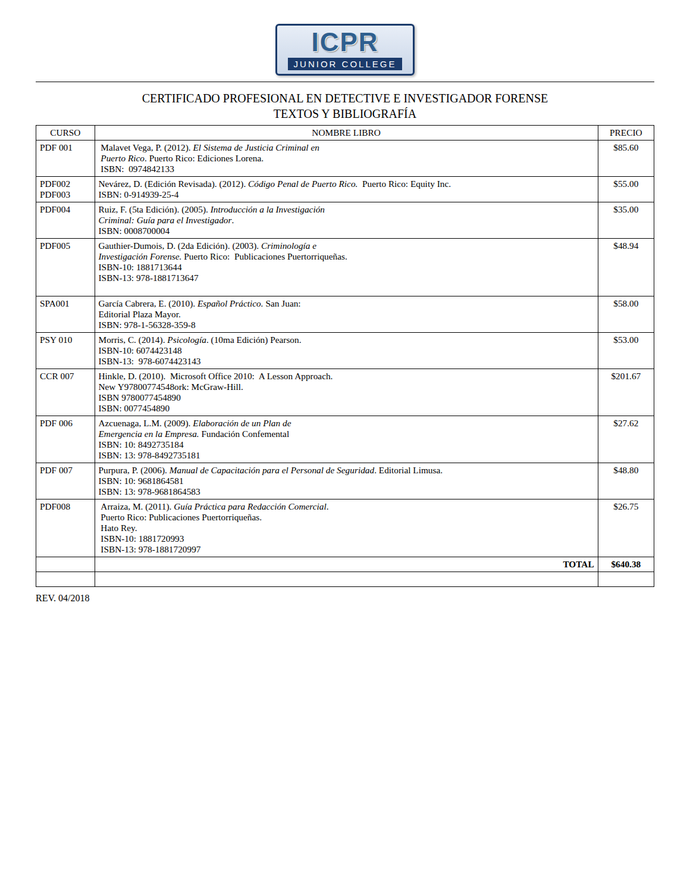ICPR
JUNIOR COLLEGE
Certificado Profesional en Detective e Investigador Forense
Textos y Bibliografía
| CURSO | NOMBRE LIBRO | PRECIO |
| --- | --- | --- |
| PDF 001 | Malavet Vega, P. (2012). El Sistema de Justicia Criminal en Puerto Rico . Puerto Rico: Ediciones Lorena. ISBN: 0974842133 | $85.60 |
| PDF002 PDF003 | Nevárez, D. (Edición Revisada). (2012). Código Penal de Puerto Rico. Puerto Rico: Equity Inc. ISBN: 0-914939-25-4 | $55.00 |
| PDF004 | Ruiz, F. (5ta Edición). (2005). Introducción a la Investigación Criminal: Guía para el Investigador . ISBN: 0008700004 | $35.00 |
| PDF005 | Gauthier-Dumois, D. (2da Edición). (2003). Criminología e Investigación Forense. Puerto Rico: Publicaciones Puertorriqueñas. ISBN-10: 1881713644 ISBN-13: 978-1881713647 | $48.94 |
| SPA001 | García Cabrera, E. (2010). Español Práctico. San Juan: Editorial Plaza Mayor. ISBN: 978-1-56328-359-8 | $58.00 |
| PSY 010 | Morris, C. (2014). Psicología . (10ma Edición) Pearson. ISBN-10: 6074423148 ISBN-13: 978-6074423143 | $53.00 |
| CCR 007 | Hinkle, D. (2010). Microsoft Office 2010: A Lesson Approach. New Y97800774548ork: McGraw-Hill. ISBN 9780077454890 ISBN: 0077454890 | $201.67 |
| PDF 006 | Azcuenaga, L.M. (2009). Elaboración de un Plan de Emergencia en la Empresa. Fundación Confemental ISBN: 10: 8492735184 ISBN: 13: 978-8492735181 | $27.62 |
| PDF 007 | Purpura, P. (2006). Manual de Capacitación para el Personal de Seguridad . Editorial Limusa. ISBN: 10: 9681864581 ISBN: 13: 978-9681864583 | $48.80 |
| PDF008 | Arraiza, M. (2011). Guía Práctica para Redacción Comercial . Puerto Rico: Publicaciones Puertorriqueñas. Hato Rey. ISBN-10: 1881720993 ISBN-13: 978-1881720997 | $26.75 |
| | TOTAL | $640.38 |
REV. 04/2018